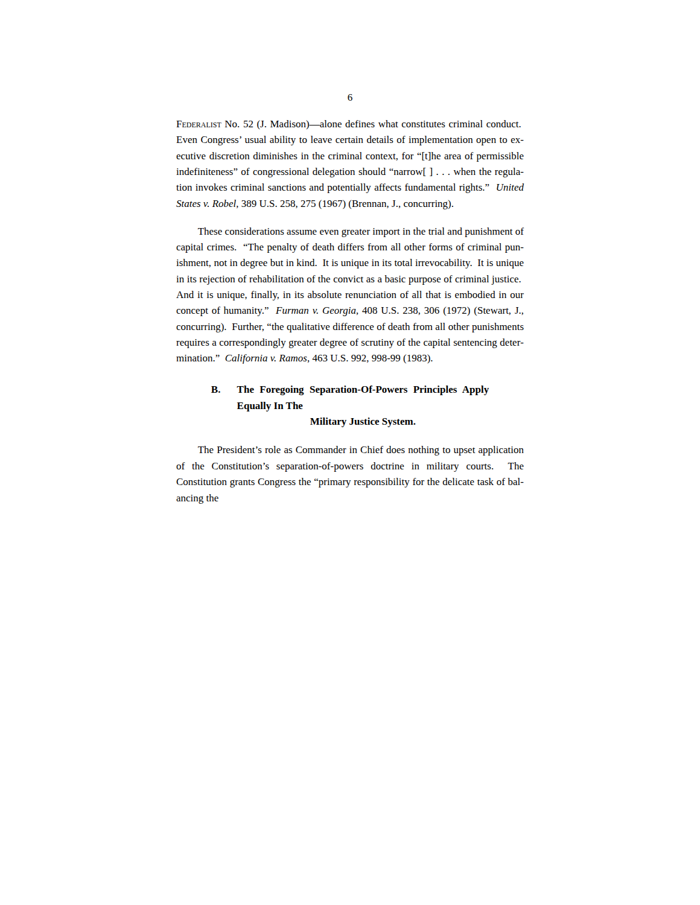6
Federalist No. 52 (J. Madison)—alone defines what constitutes criminal conduct. Even Congress’ usual ability to leave certain details of implementation open to executive discretion diminishes in the criminal context, for “[t]he area of permissible indefiniteness” of congressional delegation should “narrow[ ] . . . when the regulation invokes criminal sanctions and potentially affects fundamental rights.” United States v. Robel, 389 U.S. 258, 275 (1967) (Brennan, J., concurring).
These considerations assume even greater import in the trial and punishment of capital crimes. “The penalty of death differs from all other forms of criminal punishment, not in degree but in kind. It is unique in its total irrevocability. It is unique in its rejection of rehabilitation of the convict as a basic purpose of criminal justice. And it is unique, finally, in its absolute renunciation of all that is embodied in our concept of humanity.” Furman v. Georgia, 408 U.S. 238, 306 (1972) (Stewart, J., concurring). Further, “the qualitative difference of death from all other punishments requires a correspondingly greater degree of scrutiny of the capital sentencing determination.” California v. Ramos, 463 U.S. 992, 998-99 (1983).
B. The Foregoing Separation-Of-Powers Principles Apply Equally In The Military Justice System.
The President’s role as Commander in Chief does nothing to upset application of the Constitution’s separation-of-powers doctrine in military courts. The Constitution grants Congress the “primary responsibility for the delicate task of balancing the